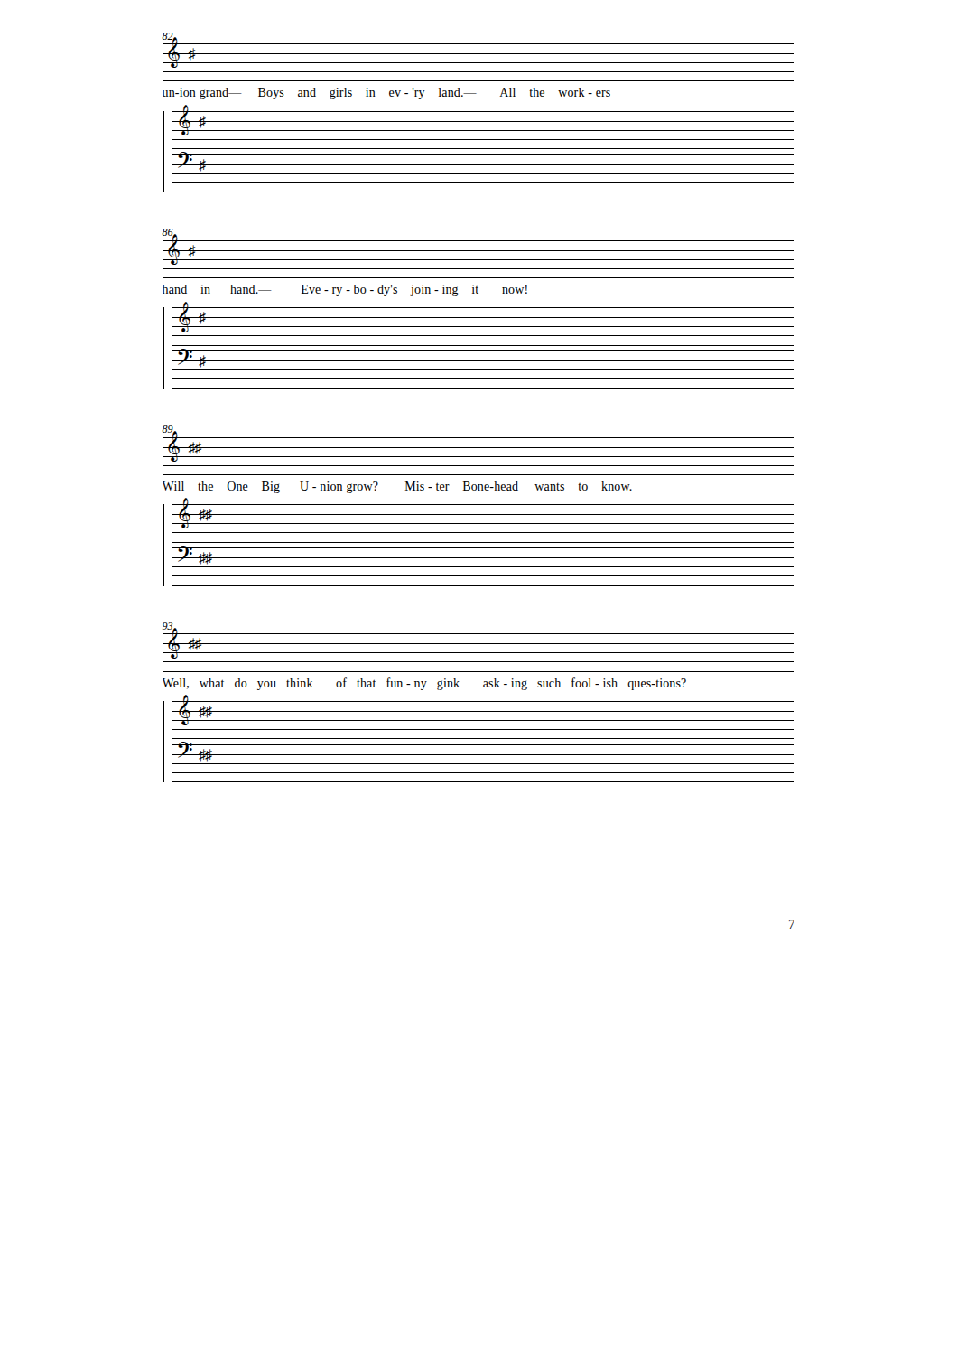Vocal and piano score, page 7, measures 82 through 96
82
𝄞 ♯
un‑ion grand— Boys and girls in ev - 'ry land.— All the work - ers
𝄞 ♯
𝄢 ♯
86
𝄞 ♯
hand in hand.— Eve - ry - bo - dy's join - ing it now!
𝄞 ♯
𝄢 ♯
89
𝄞 ♯♯
Will the One Big U - nion grow? Mis - ter Bone‑head wants to know.
𝄞 ♯♯
𝄢 ♯♯
93
𝄞 ♯♯
Well, what do you think of that fun - ny gink ask - ing such fool - ish ques‑tions?
𝄞 ♯♯
𝄢 ♯♯
7